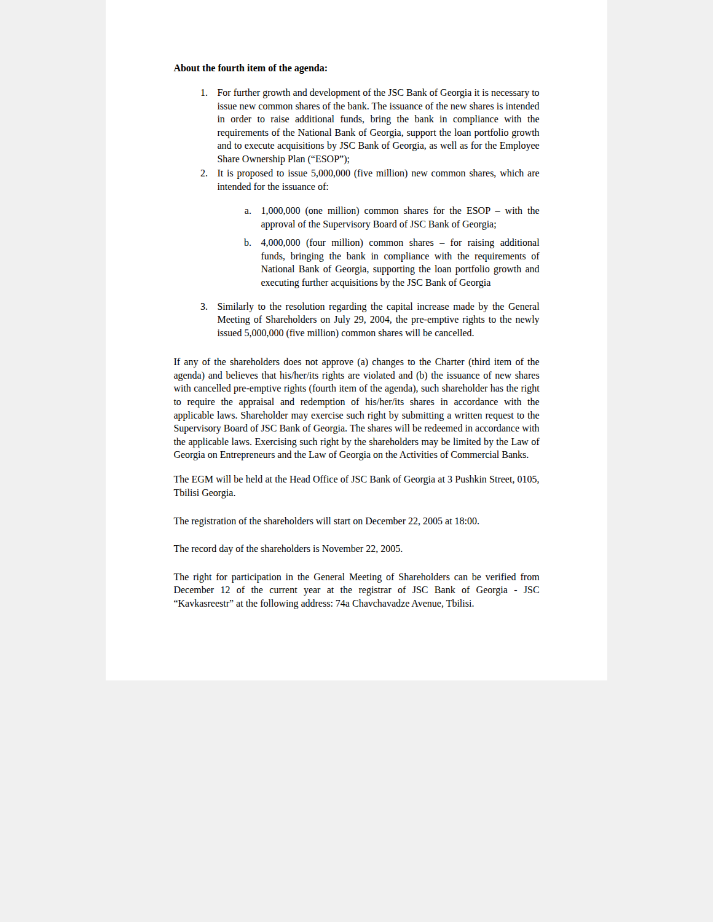About the fourth item of the agenda:
For further growth and development of the JSC Bank of Georgia it is necessary to issue new common shares of the bank. The issuance of the new shares is intended in order to raise additional funds, bring the bank in compliance with the requirements of the National Bank of Georgia, support the loan portfolio growth and to execute acquisitions by JSC Bank of Georgia, as well as for the Employee Share Ownership Plan (“ESOP”);
It is proposed to issue 5,000,000 (five million) new common shares, which are intended for the issuance of:
1,000,000 (one million) common shares for the ESOP – with the approval of the Supervisory Board of JSC Bank of Georgia;
4,000,000 (four million) common shares – for raising additional funds, bringing the bank in compliance with the requirements of National Bank of Georgia, supporting the loan portfolio growth and executing further acquisitions by the JSC Bank of Georgia
Similarly to the resolution regarding the capital increase made by the General Meeting of Shareholders on July 29, 2004, the pre-emptive rights to the newly issued 5,000,000 (five million) common shares will be cancelled.
If any of the shareholders does not approve (a) changes to the Charter (third item of the agenda) and believes that his/her/its rights are violated and (b) the issuance of new shares with cancelled pre-emptive rights (fourth item of the agenda), such shareholder has the right to require the appraisal and redemption of his/her/its shares in accordance with the applicable laws. Shareholder may exercise such right by submitting a written request to the Supervisory Board of JSC Bank of Georgia. The shares will be redeemed in accordance with the applicable laws. Exercising such right by the shareholders may be limited by the Law of Georgia on Entrepreneurs and the Law of Georgia on the Activities of Commercial Banks.
The EGM will be held at the Head Office of JSC Bank of Georgia at 3 Pushkin Street, 0105, Tbilisi Georgia.
The registration of the shareholders will start on December 22, 2005 at 18:00.
The record day of the shareholders is November 22, 2005.
The right for participation in the General Meeting of Shareholders can be verified from December 12 of the current year at the registrar of JSC Bank of Georgia - JSC “Kavkasreestr” at the following address: 74a Chavchavadze Avenue, Tbilisi.